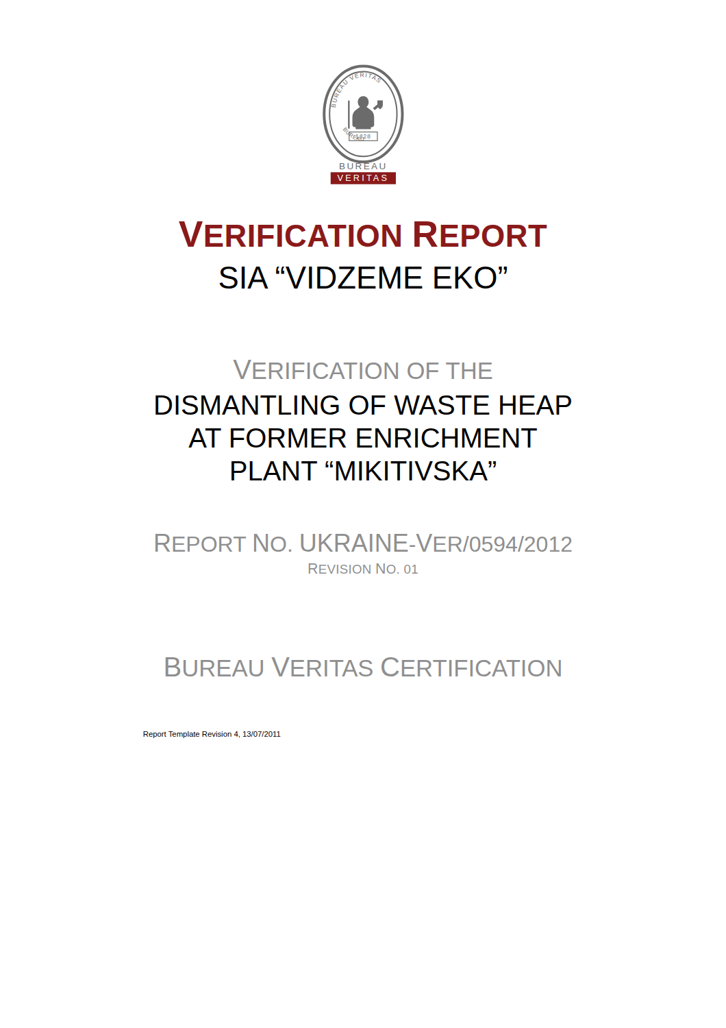BUREAU VERITAS 1828 BUREAU BUREAU VERITAS
VERIFICATION REPORT
SIA “VIDZEME EKO”
VERIFICATION OF THE
DISMANTLING OF WASTE HEAP AT FORMER ENRICHMENT PLANT “MIKITIVSKA”
REPORT NO. UKRAINE-VER/0594/2012
REVISION NO. 01
BUREAU VERITAS CERTIFICATION
Report Template Revision 4, 13/07/2011